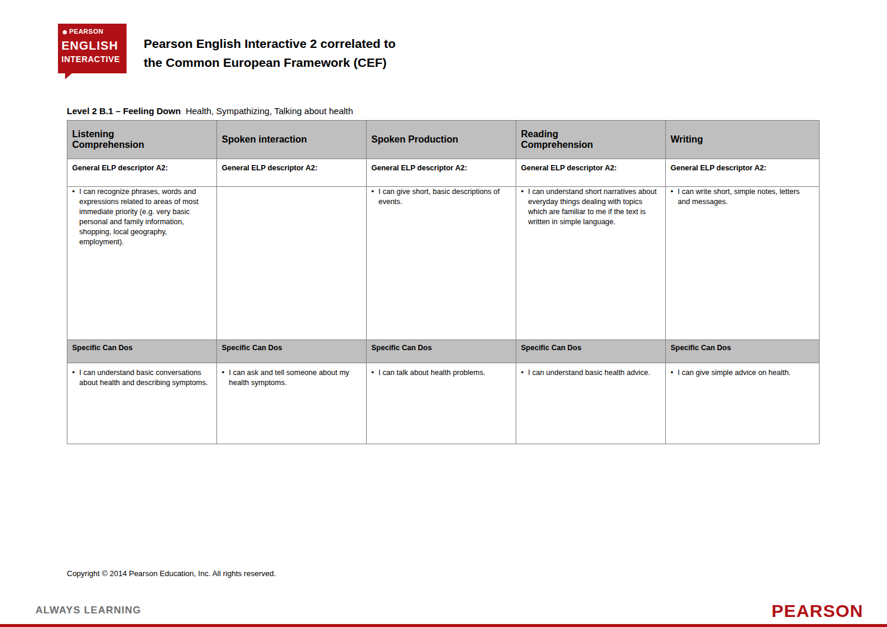PEARSON
ENGLISH
INTERACTIVE
Pearson English Interactive 2 correlated to
the Common European Framework (CEF)
Level 2 B.1 – Feeling Down Health, Sympathizing, Talking about health
| Listening Comprehension | Spoken interaction | Spoken Production | Reading Comprehension | Writing |
| --- | --- | --- | --- | --- |
| General ELP descriptor A2: | General ELP descriptor A2: | General ELP descriptor A2: | General ELP descriptor A2: | General ELP descriptor A2: |
| I can recognize phrases, words and expressions related to areas of most immediate priority (e.g. very basic personal and family information, shopping, local geography, employment). | | I can give short, basic descriptions of events. | I can understand short narratives about everyday things dealing with topics which are familiar to me if the text is written in simple language. | I can write short, simple notes, letters and messages. |
| Specific Can Dos | Specific Can Dos | Specific Can Dos | Specific Can Dos | Specific Can Dos |
| I can understand basic conversations about health and describing symptoms. | I can ask and tell someone about my health symptoms. | I can talk about health problems. | I can understand basic health advice. | I can give simple advice on health. |
Copyright © 2014 Pearson Education, Inc. All rights reserved.
ALWAYS LEARNING
PEARSON